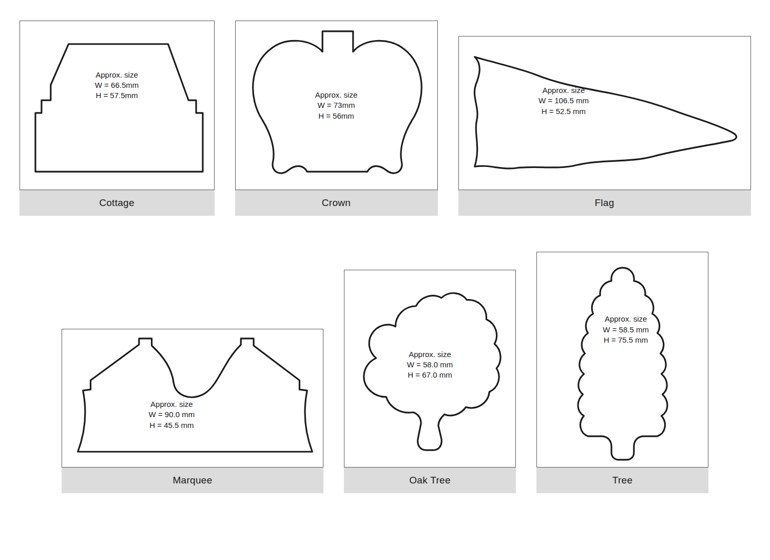Approx. size
W = 66.5mm
H = 57.5mm
Cottage
Approx. size
W = 73mm
H = 56mm
Crown
Approx. size
W = 106.5 mm
H = 52.5 mm
Flag
Approx. size
W = 90.0 mm
H = 45.5 mm
Marquee
Approx. size
W = 58.0 mm
H = 67.0 mm
Oak Tree
Approx. size
W = 58.5 mm
H = 75.5 mm
Tree